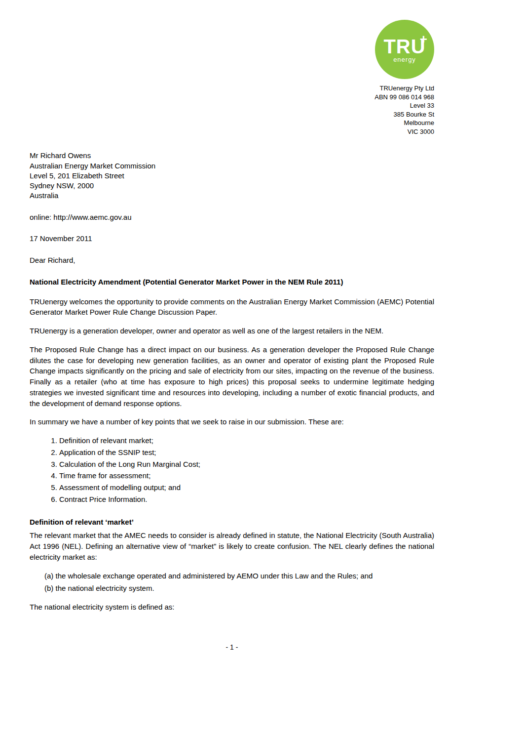+ TRU energy
TRUenergy Pty Ltd
ABN 99 086 014 968
Level 33
385 Bourke St
Melbourne
VIC 3000
Mr Richard Owens
Australian Energy Market Commission
Level 5, 201 Elizabeth Street
Sydney NSW, 2000
Australia
online: http://www.aemc.gov.au
17 November 2011
Dear Richard,
National Electricity Amendment (Potential Generator Market Power in the NEM Rule 2011)
TRUenergy welcomes the opportunity to provide comments on the Australian Energy Market Commission (AEMC) Potential Generator Market Power Rule Change Discussion Paper.
TRUenergy is a generation developer, owner and operator as well as one of the largest retailers in the NEM.
The Proposed Rule Change has a direct impact on our business. As a generation developer the Proposed Rule Change dilutes the case for developing new generation facilities, as an owner and operator of existing plant the Proposed Rule Change impacts significantly on the pricing and sale of electricity from our sites, impacting on the revenue of the business. Finally as a retailer (who at time has exposure to high prices) this proposal seeks to undermine legitimate hedging strategies we invested significant time and resources into developing, including a number of exotic financial products, and the development of demand response options.
In summary we have a number of key points that we seek to raise in our submission. These are:
Definition of relevant market;
Application of the SSNIP test;
Calculation of the Long Run Marginal Cost;
Time frame for assessment;
Assessment of modelling output; and
Contract Price Information.
Definition of relevant ‘market’
The relevant market that the AMEC needs to consider is already defined in statute, the National Electricity (South Australia) Act 1996 (NEL). Defining an alternative view of “market” is likely to create confusion. The NEL clearly defines the national electricity market as:
(a) the wholesale exchange operated and administered by AEMO under this Law and the Rules; and
(b) the national electricity system.
The national electricity system is defined as:
- 1 -